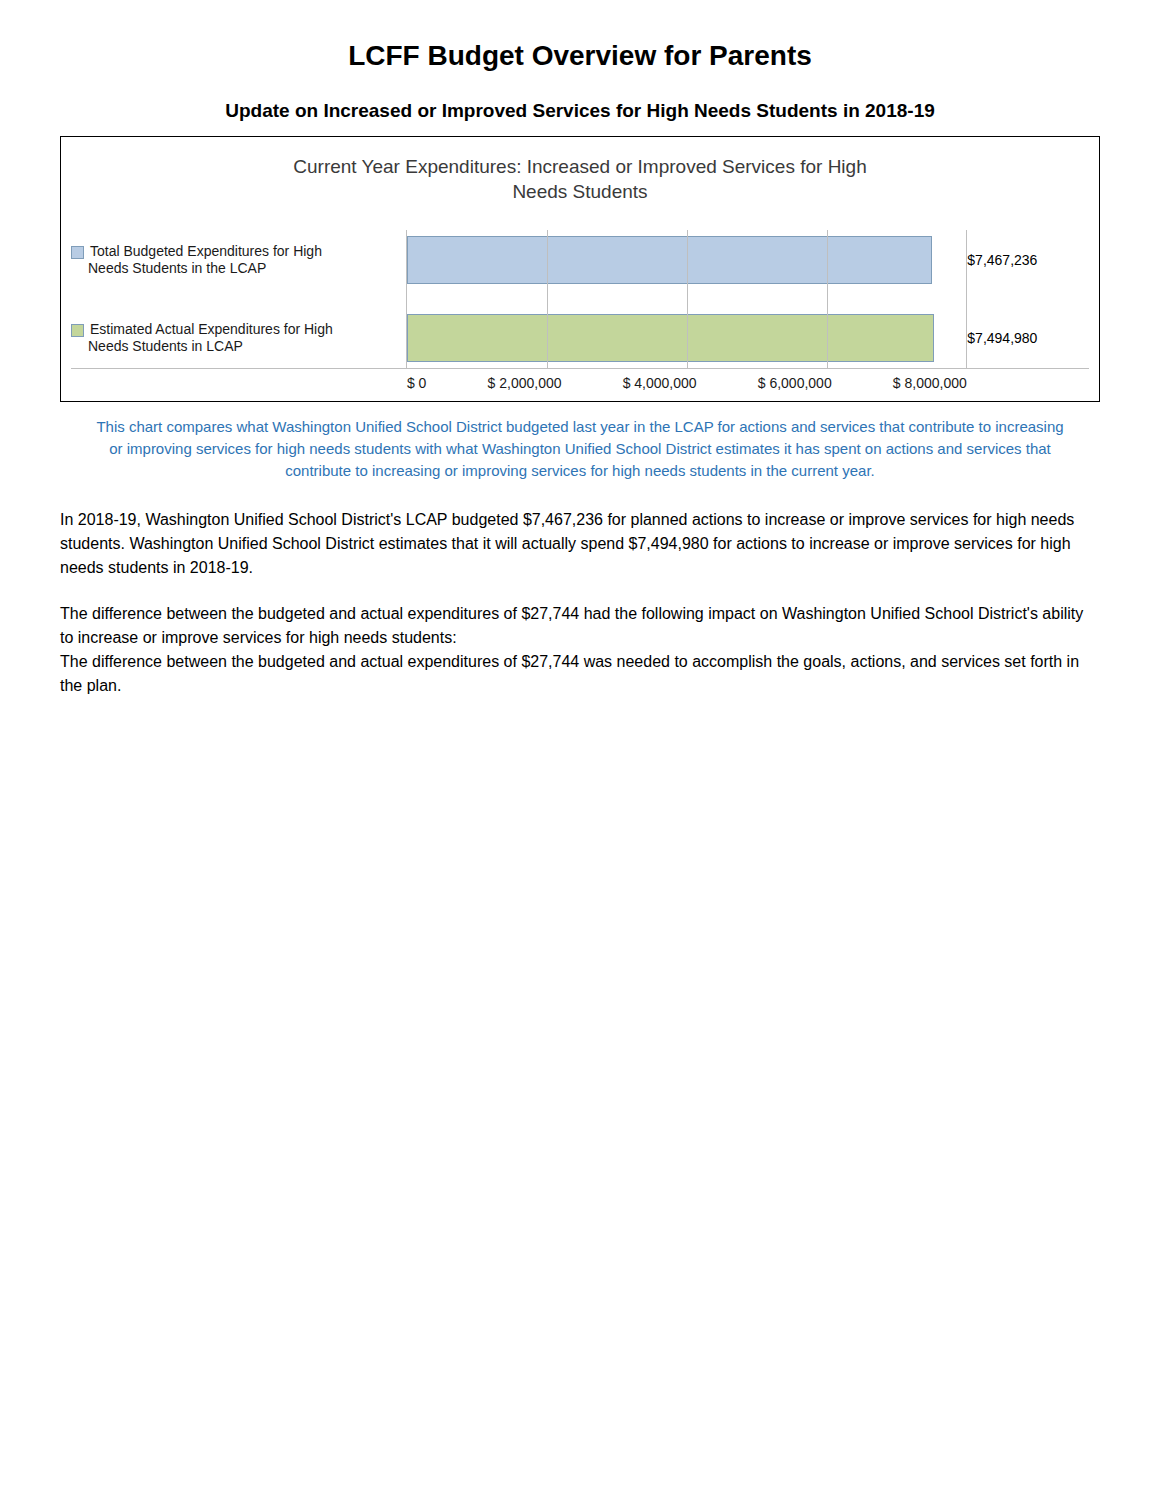LCFF Budget Overview for Parents
Update on Increased or Improved Services for High Needs Students in 2018-19
Current Year Expenditures: Increased or Improved Services for High
Needs Students
| Total Budgeted Expenditures for High Needs Students in the LCAP | | $7,467,236 |
| Estimated Actual Expenditures for High Needs Students in LCAP | | $7,494,980 |
| | $ 0 $ 2,000,000 $ 4,000,000 $ 6,000,000 $ 8,000,000 | |
This chart compares what Washington Unified School District budgeted last year in the LCAP for actions and services that contribute to increasing or improving services for high needs students with what Washington Unified School District estimates it has spent on actions and services that contribute to increasing or improving services for high needs students in the current year.
In 2018-19, Washington Unified School District's LCAP budgeted $7,467,236 for planned actions to increase or improve services for high needs students. Washington Unified School District estimates that it will actually spend $7,494,980 for actions to increase or improve services for high needs students in 2018-19.
The difference between the budgeted and actual expenditures of $27,744 had the following impact on Washington Unified School District's ability to increase or improve services for high needs students:
The difference between the budgeted and actual expenditures of $27,744 was needed to accomplish the goals, actions, and services set forth in the plan.